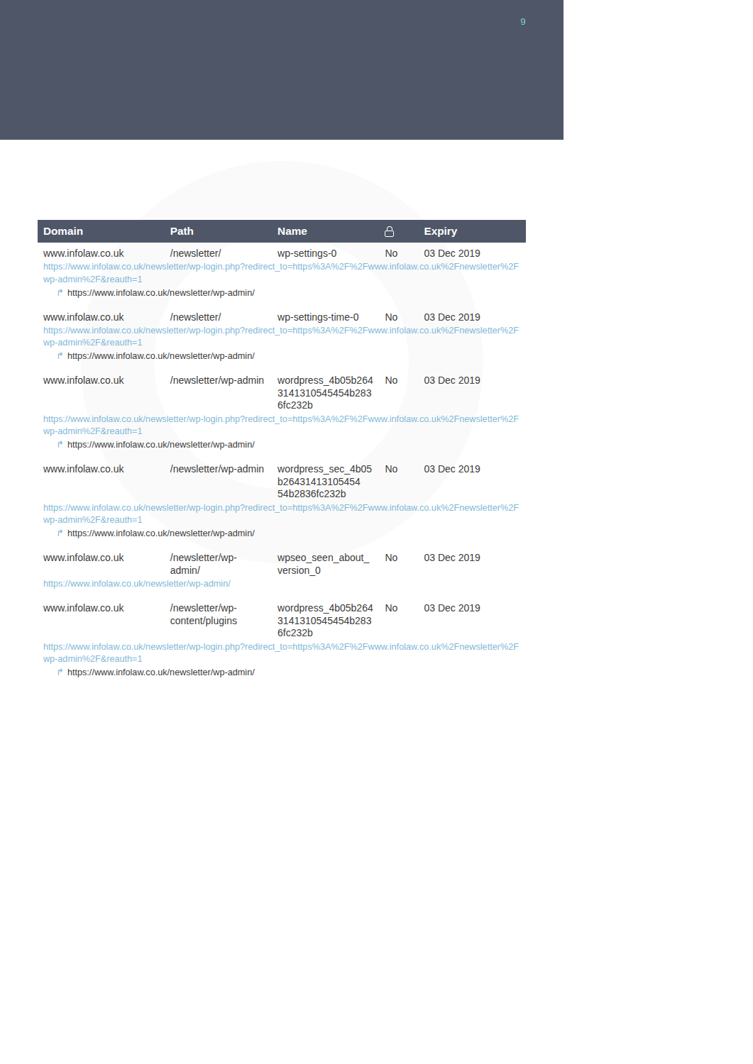9
| Domain | Path | Name | | Expiry |
| --- | --- | --- | --- | --- |
| www.infolaw.co.uk | /newsletter/ | wp-settings-0 | No | 03 Dec 2019 |
| https://www.infolaw.co.uk/newsletter/wp-login.php?redirect_to=https%3A%2F%2Fwww.infolaw.co.uk%2Fnewsletter%2Fwp-admin%2F&reauth=1 https://www.infolaw.co.uk/newsletter/wp-admin/ |
| www.infolaw.co.uk | /newsletter/ | wp-settings-time-0 | No | 03 Dec 2019 |
| https://www.infolaw.co.uk/newsletter/wp-login.php?redirect_to=https%3A%2F%2Fwww.infolaw.co.uk%2Fnewsletter%2Fwp-admin%2F&reauth=1 https://www.infolaw.co.uk/newsletter/wp-admin/ |
| www.infolaw.co.uk | /newsletter/wp-admin | wordpress_4b05b2643141310545454b2836fc232b | No | 03 Dec 2019 |
| https://www.infolaw.co.uk/newsletter/wp-login.php?redirect_to=https%3A%2F%2Fwww.infolaw.co.uk%2Fnewsletter%2Fwp-admin%2F&reauth=1 https://www.infolaw.co.uk/newsletter/wp-admin/ |
| www.infolaw.co.uk | /newsletter/wp-admin | wordpress_sec_4b05b26431413105454 54b2836fc232b | No | 03 Dec 2019 |
| https://www.infolaw.co.uk/newsletter/wp-login.php?redirect_to=https%3A%2F%2Fwww.infolaw.co.uk%2Fnewsletter%2Fwp-admin%2F&reauth=1 https://www.infolaw.co.uk/newsletter/wp-admin/ |
| www.infolaw.co.uk | /newsletter/wp-admin/ | wpseo_seen_about_version_0 | No | 03 Dec 2019 |
| https://www.infolaw.co.uk/newsletter/wp-admin/ |
| www.infolaw.co.uk | /newsletter/wp-content/plugins | wordpress_4b05b2643141310545454b2836fc232b | No | 03 Dec 2019 |
| https://www.infolaw.co.uk/newsletter/wp-login.php?redirect_to=https%3A%2F%2Fwww.infolaw.co.uk%2Fnewsletter%2Fwp-admin%2F&reauth=1 https://www.infolaw.co.uk/newsletter/wp-admin/ |